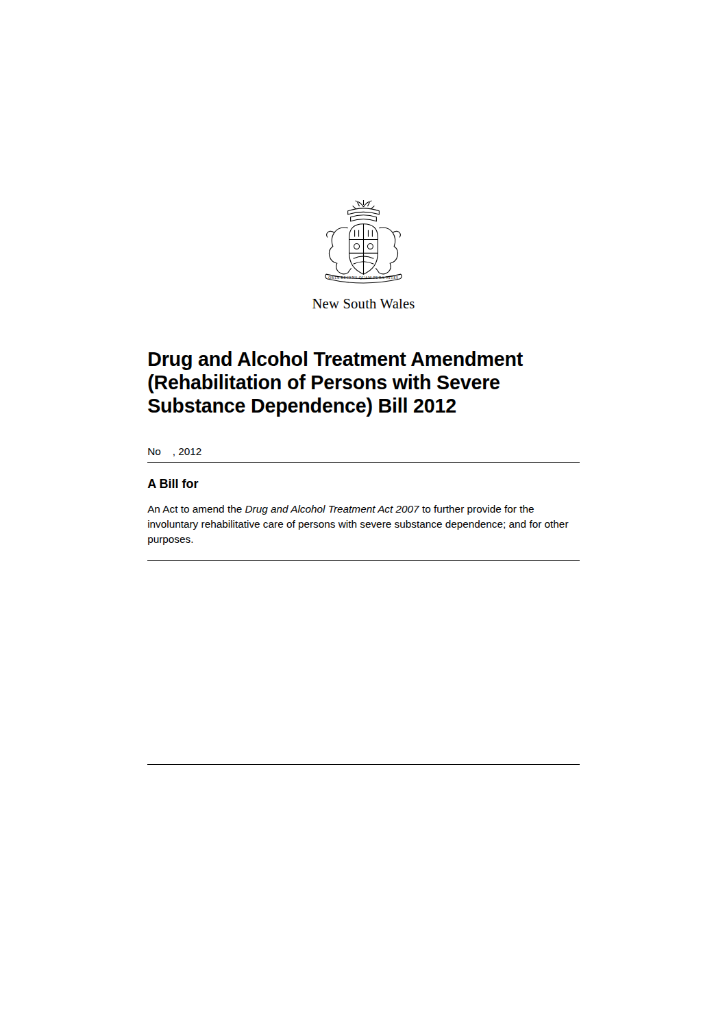New South Wales
Drug and Alcohol Treatment Amendment (Rehabilitation of Persons with Severe Substance Dependence) Bill 2012
No , 2012
A Bill for
An Act to amend the Drug and Alcohol Treatment Act 2007 to further provide for the involuntary rehabilitative care of persons with severe substance dependence; and for other purposes.